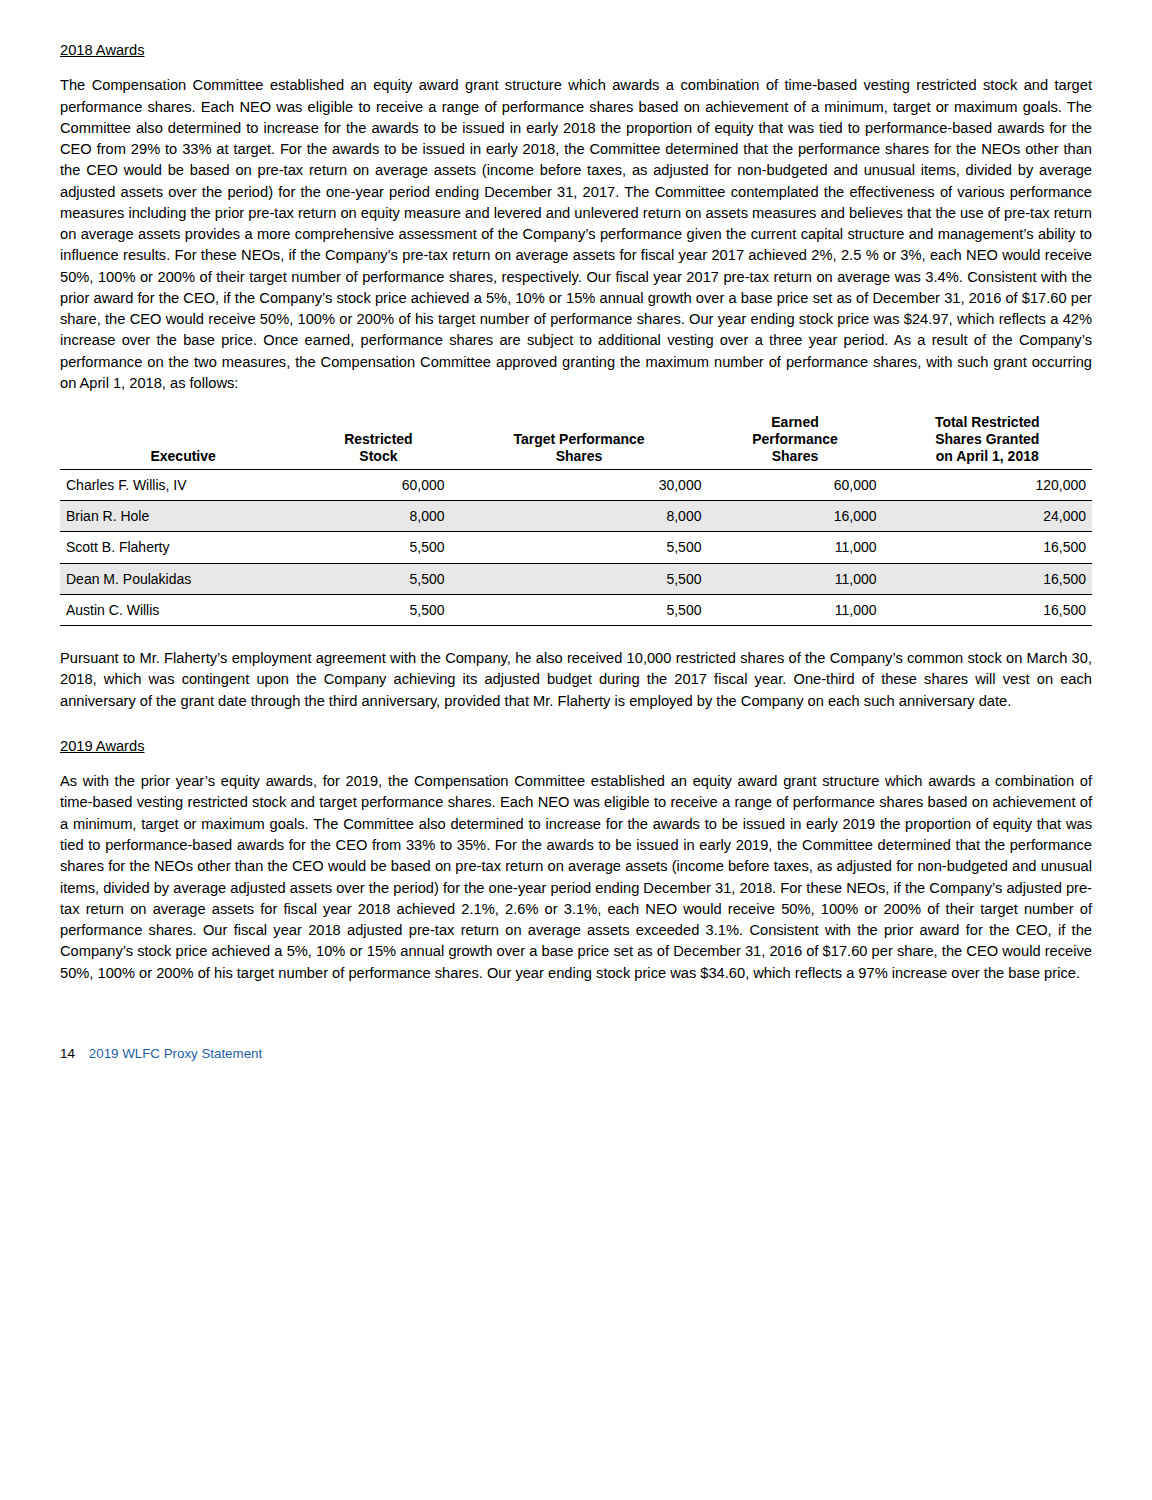2018 Awards
The Compensation Committee established an equity award grant structure which awards a combination of time-based vesting restricted stock and target performance shares. Each NEO was eligible to receive a range of performance shares based on achievement of a minimum, target or maximum goals. The Committee also determined to increase for the awards to be issued in early 2018 the proportion of equity that was tied to performance-based awards for the CEO from 29% to 33% at target. For the awards to be issued in early 2018, the Committee determined that the performance shares for the NEOs other than the CEO would be based on pre-tax return on average assets (income before taxes, as adjusted for non-budgeted and unusual items, divided by average adjusted assets over the period) for the one-year period ending December 31, 2017. The Committee contemplated the effectiveness of various performance measures including the prior pre-tax return on equity measure and levered and unlevered return on assets measures and believes that the use of pre-tax return on average assets provides a more comprehensive assessment of the Company’s performance given the current capital structure and management’s ability to influence results. For these NEOs, if the Company’s pre-tax return on average assets for fiscal year 2017 achieved 2%, 2.5 % or 3%, each NEO would receive 50%, 100% or 200% of their target number of performance shares, respectively. Our fiscal year 2017 pre-tax return on average was 3.4%. Consistent with the prior award for the CEO, if the Company’s stock price achieved a 5%, 10% or 15% annual growth over a base price set as of December 31, 2016 of $17.60 per share, the CEO would receive 50%, 100% or 200% of his target number of performance shares. Our year ending stock price was $24.97, which reflects a 42% increase over the base price. Once earned, performance shares are subject to additional vesting over a three year period. As a result of the Company’s performance on the two measures, the Compensation Committee approved granting the maximum number of performance shares, with such grant occurring on April 1, 2018, as follows:
| Executive | Restricted Stock | Target Performance Shares | Earned Performance Shares | Total Restricted Shares Granted on April 1, 2018 |
| --- | --- | --- | --- | --- |
| Charles F. Willis, IV | 60,000 | 30,000 | 60,000 | 120,000 |
| Brian R. Hole | 8,000 | 8,000 | 16,000 | 24,000 |
| Scott B. Flaherty | 5,500 | 5,500 | 11,000 | 16,500 |
| Dean M. Poulakidas | 5,500 | 5,500 | 11,000 | 16,500 |
| Austin C. Willis | 5,500 | 5,500 | 11,000 | 16,500 |
Pursuant to Mr. Flaherty’s employment agreement with the Company, he also received 10,000 restricted shares of the Company’s common stock on March 30, 2018, which was contingent upon the Company achieving its adjusted budget during the 2017 fiscal year. One-third of these shares will vest on each anniversary of the grant date through the third anniversary, provided that Mr. Flaherty is employed by the Company on each such anniversary date.
2019 Awards
As with the prior year’s equity awards, for 2019, the Compensation Committee established an equity award grant structure which awards a combination of time-based vesting restricted stock and target performance shares. Each NEO was eligible to receive a range of performance shares based on achievement of a minimum, target or maximum goals. The Committee also determined to increase for the awards to be issued in early 2019 the proportion of equity that was tied to performance-based awards for the CEO from 33% to 35%. For the awards to be issued in early 2019, the Committee determined that the performance shares for the NEOs other than the CEO would be based on pre-tax return on average assets (income before taxes, as adjusted for non-budgeted and unusual items, divided by average adjusted assets over the period) for the one-year period ending December 31, 2018. For these NEOs, if the Company’s adjusted pre-tax return on average assets for fiscal year 2018 achieved 2.1%, 2.6% or 3.1%, each NEO would receive 50%, 100% or 200% of their target number of performance shares. Our fiscal year 2018 adjusted pre-tax return on average assets exceeded 3.1%. Consistent with the prior award for the CEO, if the Company’s stock price achieved a 5%, 10% or 15% annual growth over a base price set as of December 31, 2016 of $17.60 per share, the CEO would receive 50%, 100% or 200% of his target number of performance shares. Our year ending stock price was $34.60, which reflects a 97% increase over the base price.
142019 WLFC Proxy Statement